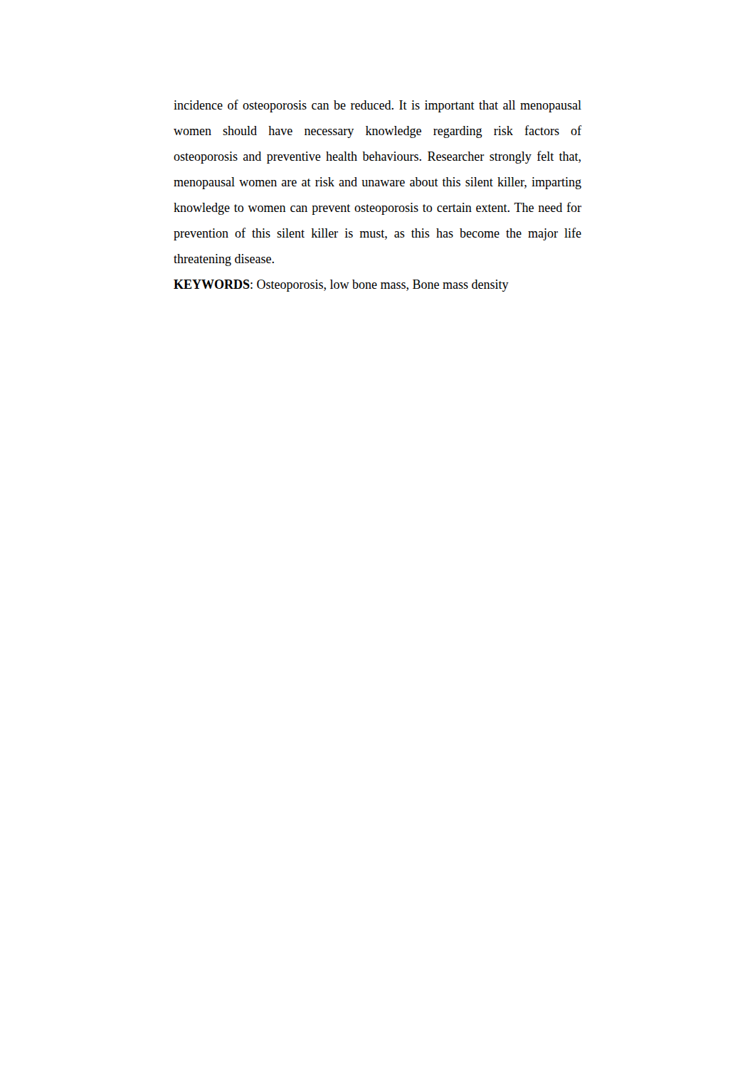incidence of osteoporosis can be reduced. It is important that all menopausal women should have necessary knowledge regarding risk factors of osteoporosis and preventive health behaviours. Researcher strongly felt that, menopausal women are at risk and unaware about this silent killer, imparting knowledge to women can prevent osteoporosis to certain extent. The need for prevention of this silent killer is must, as this has become the major life threatening disease.
KEYWORDS: Osteoporosis, low bone mass, Bone mass density